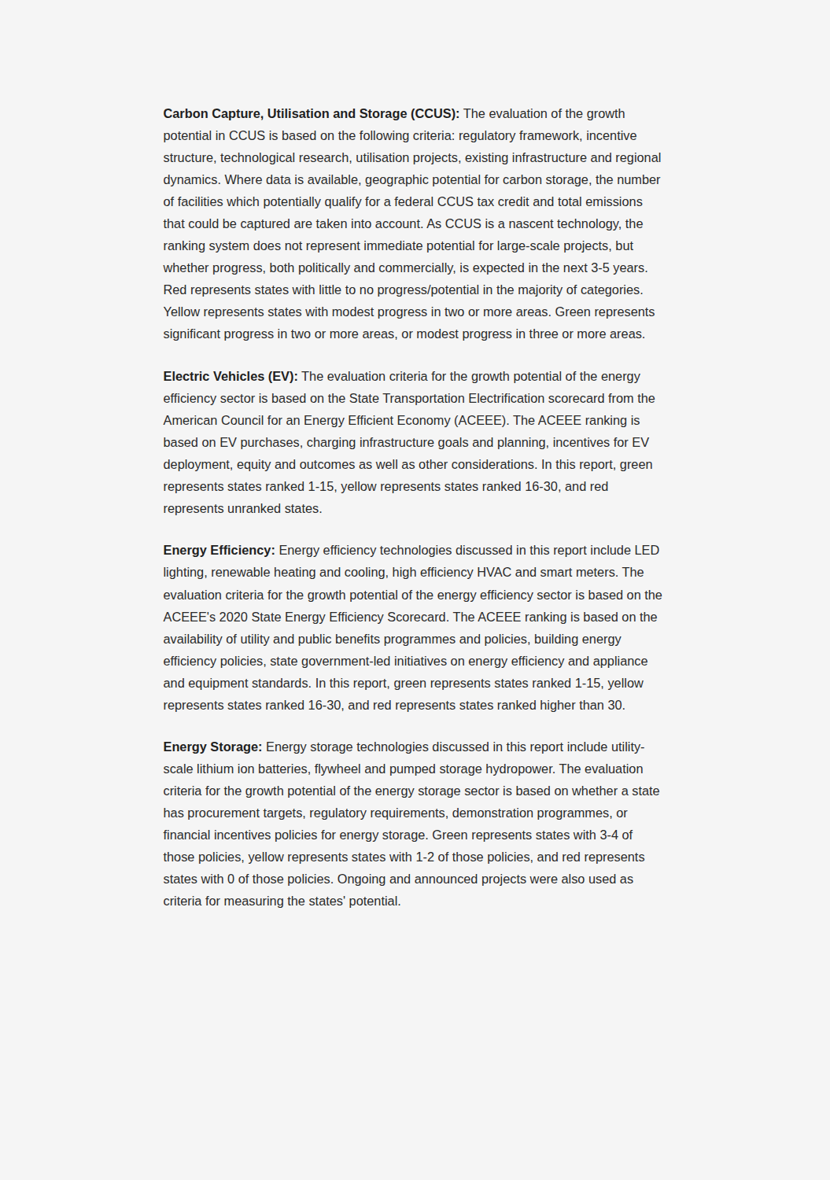Carbon Capture, Utilisation and Storage (CCUS): The evaluation of the growth potential in CCUS is based on the following criteria: regulatory framework, incentive structure, technological research, utilisation projects, existing infrastructure and regional dynamics. Where data is available, geographic potential for carbon storage, the number of facilities which potentially qualify for a federal CCUS tax credit and total emissions that could be captured are taken into account. As CCUS is a nascent technology, the ranking system does not represent immediate potential for large-scale projects, but whether progress, both politically and commercially, is expected in the next 3-5 years. Red represents states with little to no progress/potential in the majority of categories. Yellow represents states with modest progress in two or more areas. Green represents significant progress in two or more areas, or modest progress in three or more areas.
Electric Vehicles (EV): The evaluation criteria for the growth potential of the energy efficiency sector is based on the State Transportation Electrification scorecard from the American Council for an Energy Efficient Economy (ACEEE). The ACEEE ranking is based on EV purchases, charging infrastructure goals and planning, incentives for EV deployment, equity and outcomes as well as other considerations. In this report, green represents states ranked 1-15, yellow represents states ranked 16-30, and red represents unranked states.
Energy Efficiency: Energy efficiency technologies discussed in this report include LED lighting, renewable heating and cooling, high efficiency HVAC and smart meters. The evaluation criteria for the growth potential of the energy efficiency sector is based on the ACEEE's 2020 State Energy Efficiency Scorecard. The ACEEE ranking is based on the availability of utility and public benefits programmes and policies, building energy efficiency policies, state government-led initiatives on energy efficiency and appliance and equipment standards. In this report, green represents states ranked 1-15, yellow represents states ranked 16-30, and red represents states ranked higher than 30.
Energy Storage: Energy storage technologies discussed in this report include utility-scale lithium ion batteries, flywheel and pumped storage hydropower. The evaluation criteria for the growth potential of the energy storage sector is based on whether a state has procurement targets, regulatory requirements, demonstration programmes, or financial incentives policies for energy storage. Green represents states with 3-4 of those policies, yellow represents states with 1-2 of those policies, and red represents states with 0 of those policies. Ongoing and announced projects were also used as criteria for measuring the states' potential.